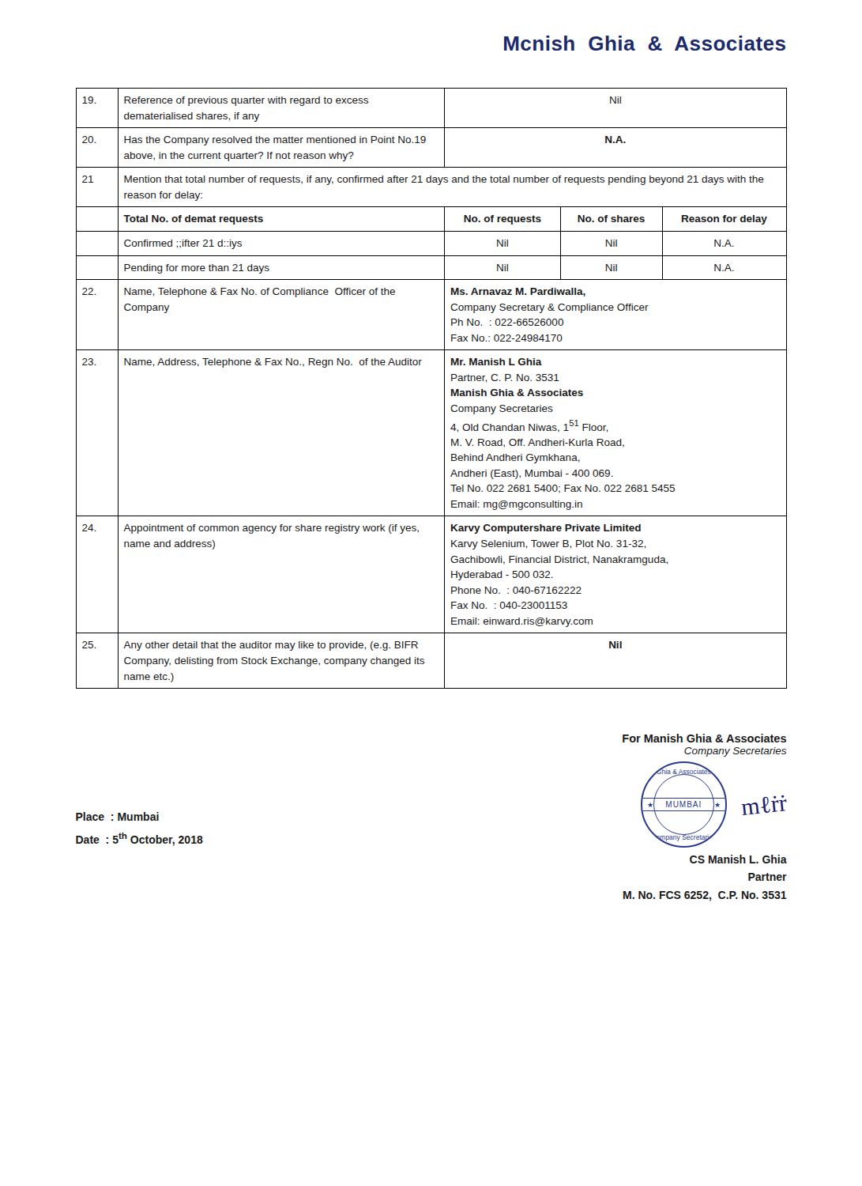Mcnish Ghia & Associates
| 19. | Reference of previous quarter with regard to excess dematerialised shares, if any | Nil |
| 20. | Has the Company resolved the matter mentioned in Point No.19 above, in the current quarter? If not reason why? | N.A. |
| 21 | Mention that total number of requests, if any, confirmed after 21 days and the total number of requests pending beyond 21 days with the reason for delay: |
| | Total No. of demat requests | No. of requests | No. of shares | Reason for delay |
| | Confirmed ;;ifter 21 d::iys | Nil | Nil | N.A. |
| | Pending for more than 21 days | Nil | Nil | N.A. |
| 22. | Name, Telephone & Fax No. of Compliance Officer of the Company | Ms. Arnavaz M. Pardiwalla, Company Secretary & Compliance Officer Ph No. : 022-66526000 Fax No.: 022-24984170 |
| 23. | Name, Address, Telephone & Fax No., Regn No. of the Auditor | Mr. Manish L Ghia Partner, C. P. No. 3531 Manish Ghia & Associates Company Secretaries 4, Old Chandan Niwas, 1 51 Floor, M. V. Road, Off. Andheri-Kurla Road, Behind Andheri Gymkhana, Andheri (East), Mumbai - 400 069. Tel No. 022 2681 5400; Fax No. 022 2681 5455 Email: mg@mgconsulting.in |
| 24. | Appointment of common agency for share registry work (if yes, name and address) | Karvy Computershare Private Limited Karvy Selenium, Tower B, Plot No. 31-32, Gachibowli, Financial District, Nanakramguda, Hyderabad - 500 032. Phone No. : 040-67162222 Fax No. : 040-23001153 Email: einward.ris@karvy.com |
| 25. | Any other detail that the auditor may like to provide, (e.g. BIFR Company, delisting from Stock Exchange, company changed its name etc.) | Nil |
Place : Mumbai
Date : 5th October, 2018
For Manish Ghia & Associates
Company Secretaries
Ghia & Associates
MUMBAI
Company Secretaries
★
★
mℓṙṙ
CS Manish L. Ghia
Partner
M. No. FCS 6252, C.P. No. 3531